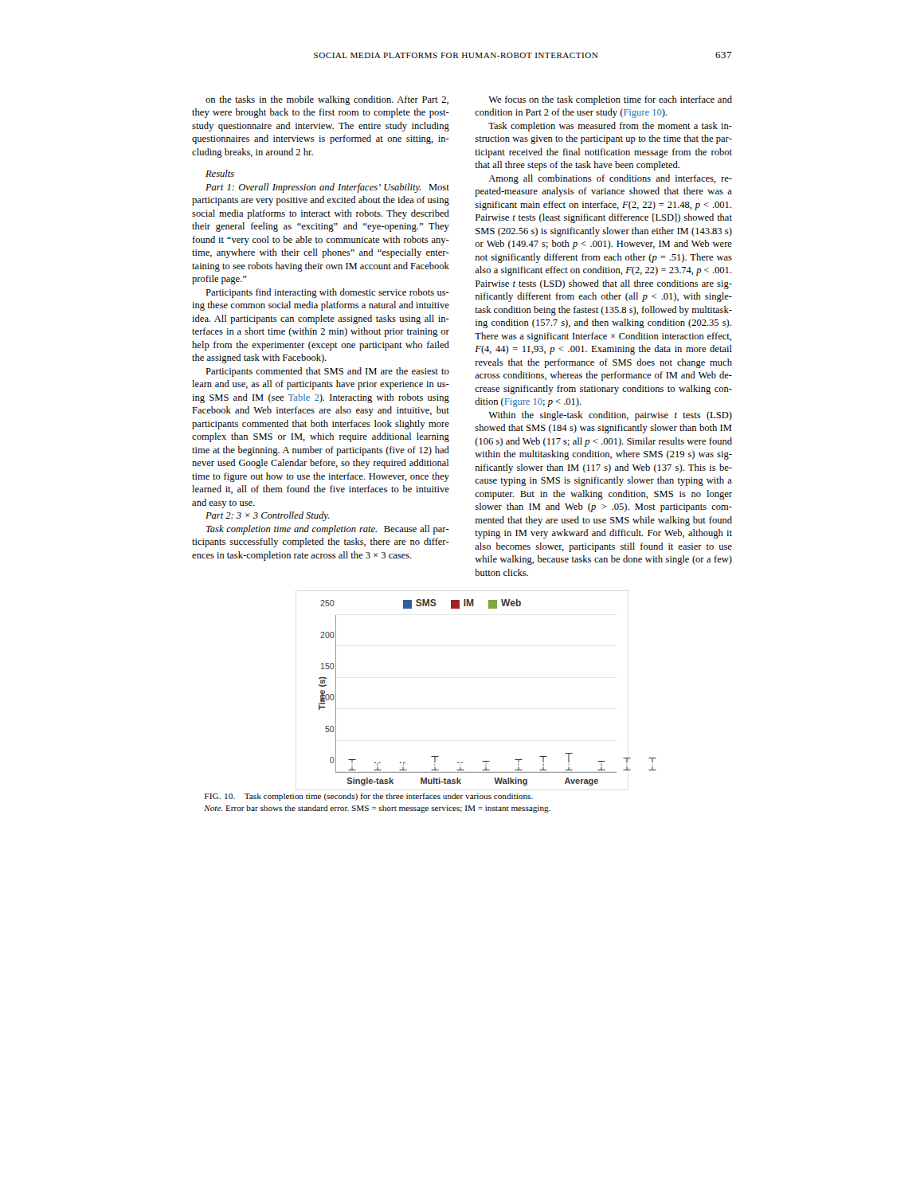Social Media Platforms for Human-Robot Interaction
637
on the tasks in the mobile walking condition. After Part 2, they were brought back to the first room to complete the poststudy questionnaire and interview. The entire study including questionnaires and interviews is performed at one sitting, including breaks, in around 2 hr.
Results
Part 1: Overall Impression and Interfaces’ Usability. Most participants are very positive and excited about the idea of using social media platforms to interact with robots. They described their general feeling as “exciting” and “eye-opening.” They found it “very cool to be able to communicate with robots anytime, anywhere with their cell phones” and “especially entertaining to see robots having their own IM account and Facebook profile page.”
Participants find interacting with domestic service robots using these common social media platforms a natural and intuitive idea. All participants can complete assigned tasks using all interfaces in a short time (within 2 min) without prior training or help from the experimenter (except one participant who failed the assigned task with Facebook).
Participants commented that SMS and IM are the easiest to learn and use, as all of participants have prior experience in using SMS and IM (see Table 2). Interacting with robots using Facebook and Web interfaces are also easy and intuitive, but participants commented that both interfaces look slightly more complex than SMS or IM, which require additional learning time at the beginning. A number of participants (five of 12) had never used Google Calendar before, so they required additional time to figure out how to use the interface. However, once they learned it, all of them found the five interfaces to be intuitive and easy to use.
Part 2: 3 × 3 Controlled Study.
Task completion time and completion rate. Because all participants successfully completed the tasks, there are no differences in task-completion rate across all the 3 × 3 cases.
We focus on the task completion time for each interface and condition in Part 2 of the user study (Figure 10).
Task completion was measured from the moment a task instruction was given to the participant up to the time that the participant received the final notification message from the robot that all three steps of the task have been completed.
Among all combinations of conditions and interfaces, repeated-measure analysis of variance showed that there was a significant main effect on interface, F(2, 22) = 21.48, p < .001. Pairwise t tests (least significant difference [LSD]) showed that SMS (202.56 s) is significantly slower than either IM (143.83 s) or Web (149.47 s; both p < .001). However, IM and Web were not significantly different from each other (p = .51). There was also a significant effect on condition, F(2, 22) = 23.74, p < .001. Pairwise t tests (LSD) showed that all three conditions are significantly different from each other (all p < .01), with single-task condition being the fastest (135.8 s), followed by multitasking condition (157.7 s), and then walking condition (202.35 s). There was a significant Interface × Condition interaction effect, F(4, 44) = 11,93, p < .001. Examining the data in more detail reveals that the performance of SMS does not change much across conditions, whereas the performance of IM and Web decrease significantly from stationary conditions to walking condition (Figure 10; p < .01).
Within the single-task condition, pairwise t tests (LSD) showed that SMS (184 s) was significantly slower than both IM (106 s) and Web (117 s; all p < .001). Similar results were found within the multitasking condition, where SMS (219 s) was significantly slower than IM (117 s) and Web (137 s). This is because typing in SMS is significantly slower than typing with a computer. But in the walking condition, SMS is no longer slower than IM and Web (p > .05). Most participants commented that they are used to use SMS while walking but found typing in IM very awkward and difficult. For Web, although it also becomes slower, participants still found it easier to use while walking, because tasks can be done with single (or a few) button clicks.
SMS IM Web
Time (s)
0
50
100
150
200
250
184
106
117
219
117
137
204
208
195
203
144
149
Single-task Multi-task Walking Average
FIG. 10. Task completion time (seconds) for the three interfaces under various conditions.
Note. Error bar shows the standard error. SMS = short message services; IM = instant messaging.